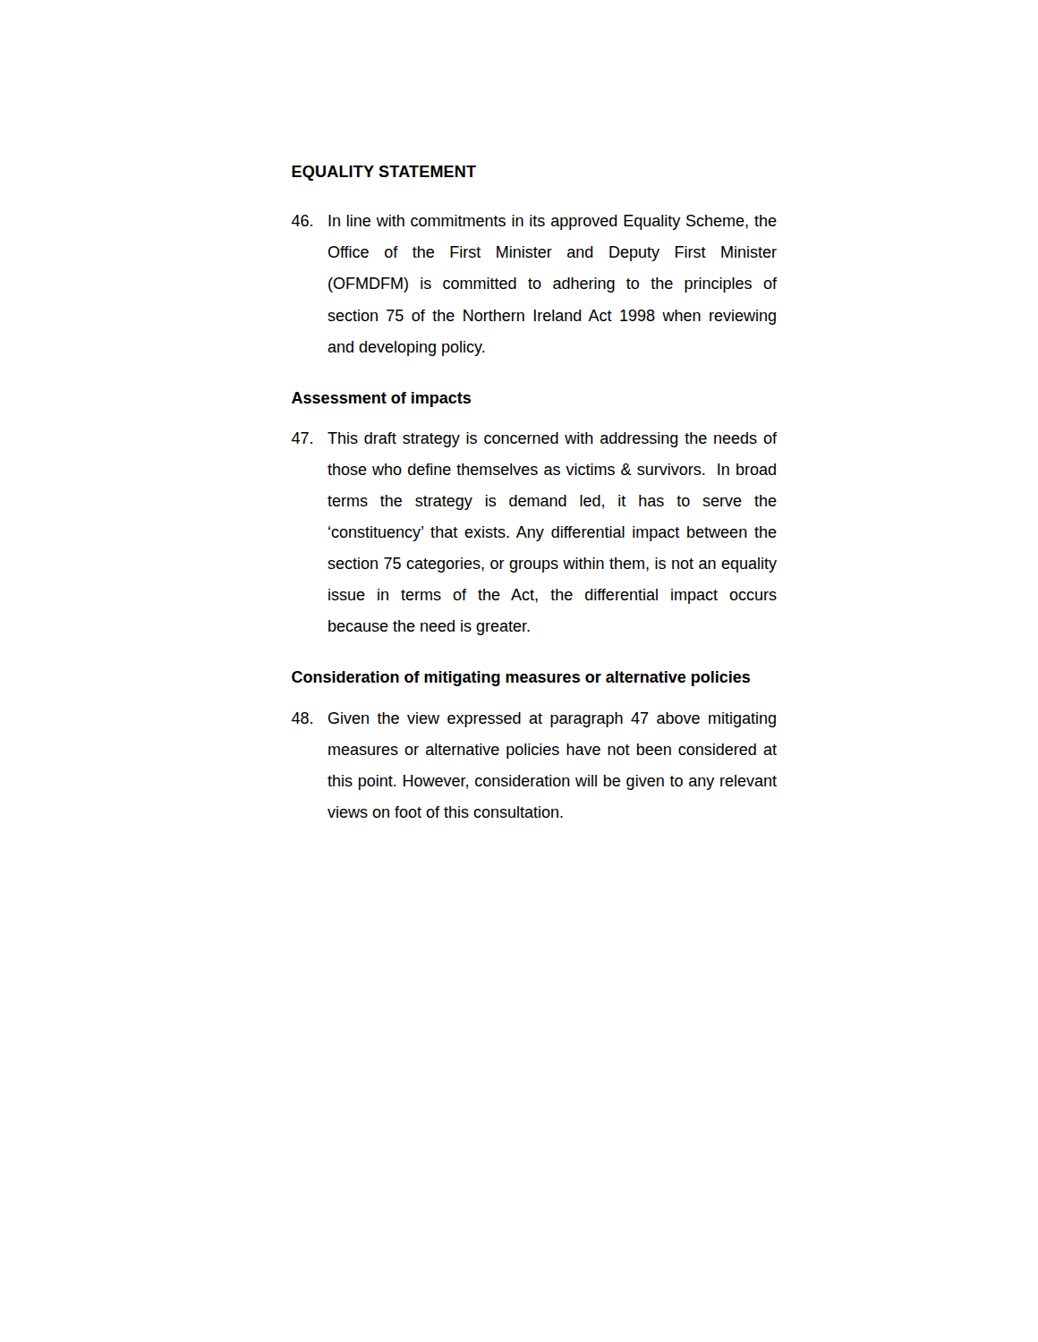EQUALITY STATEMENT
46. In line with commitments in its approved Equality Scheme, the Office of the First Minister and Deputy First Minister (OFMDFM) is committed to adhering to the principles of section 75 of the Northern Ireland Act 1998 when reviewing and developing policy.
Assessment of impacts
47. This draft strategy is concerned with addressing the needs of those who define themselves as victims & survivors. In broad terms the strategy is demand led, it has to serve the ‘constituency’ that exists. Any differential impact between the section 75 categories, or groups within them, is not an equality issue in terms of the Act, the differential impact occurs because the need is greater.
Consideration of mitigating measures or alternative policies
48. Given the view expressed at paragraph 47 above mitigating measures or alternative policies have not been considered at this point. However, consideration will be given to any relevant views on foot of this consultation.